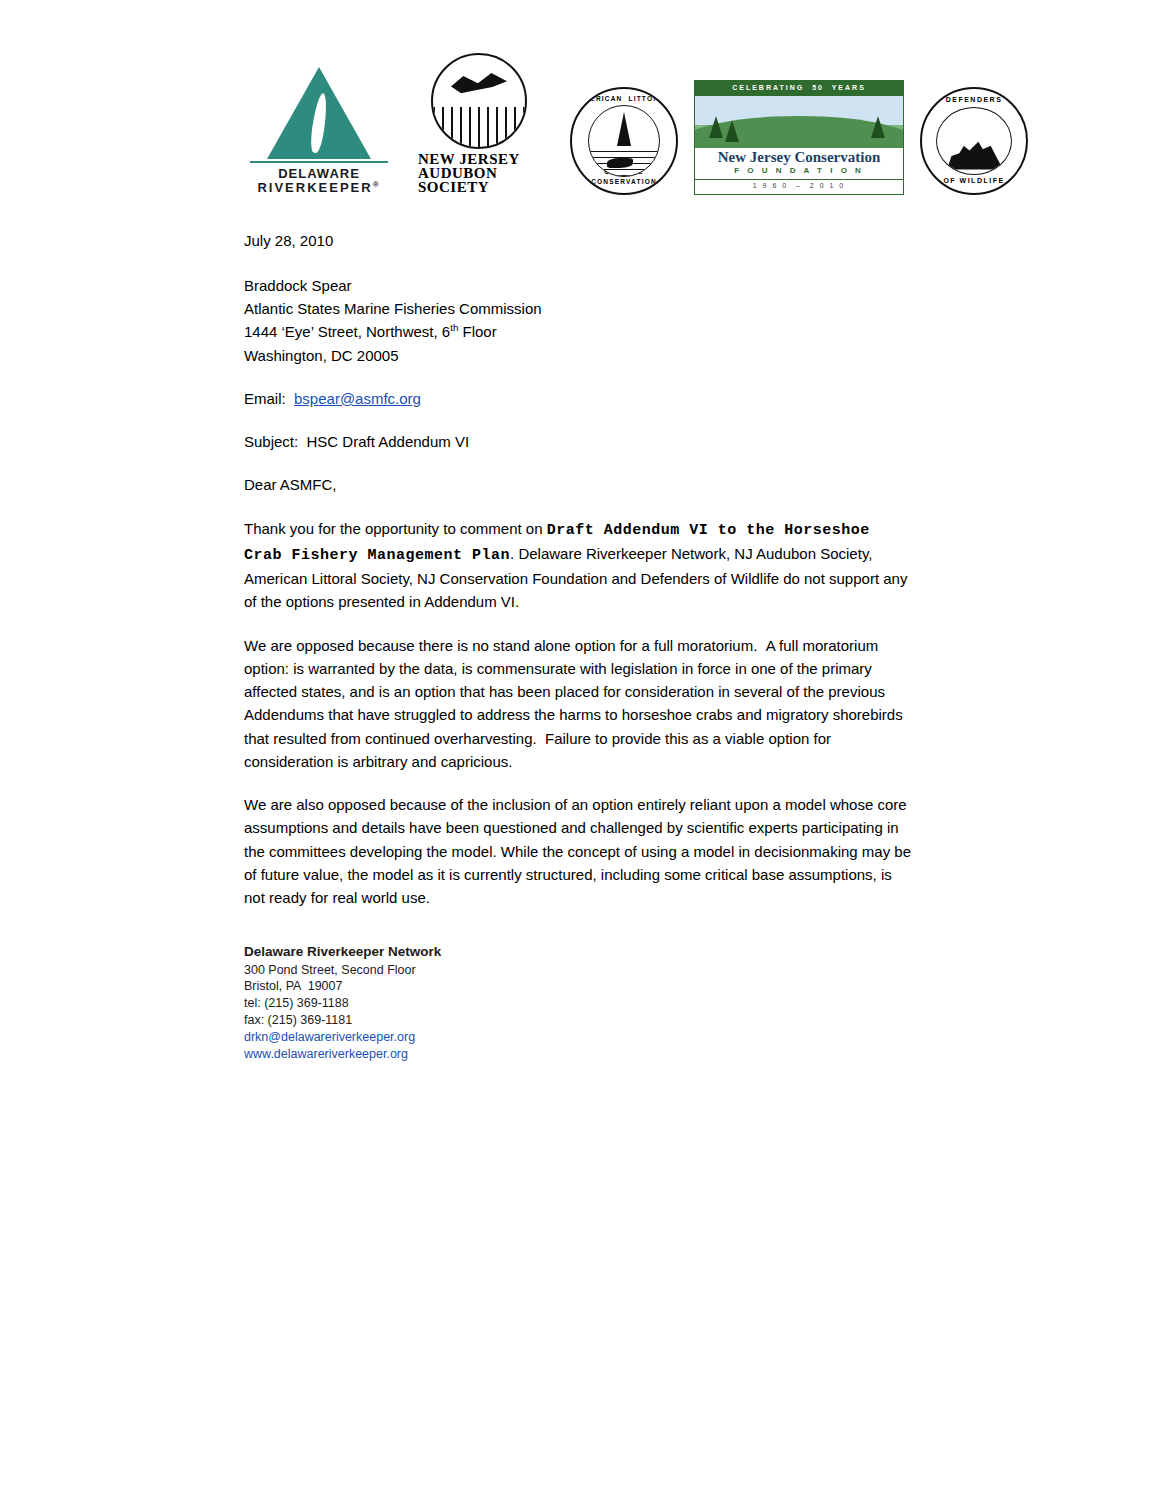DELAWARE
RIVERKEEPER®
NEW JERSEY
AUDUBON
SOCIETY
AMERICAN LITTORAL
COASTAL CONSERVATION
CELEBRATING 50 YEARS
New Jersey Conservation
F O U N D A T I O N
1 9 6 0 – 2 0 1 0
DEFENDERS
OF WILDLIFE
July 28, 2010
Braddock Spear
Atlantic States Marine Fisheries Commission
1444 ‘Eye’ Street, Northwest, 6th Floor
Washington, DC 20005
Email: bspear@asmfc.org
Subject: HSC Draft Addendum VI
Dear ASMFC,
Thank you for the opportunity to comment on Draft Addendum VI to the Horseshoe Crab Fishery Management Plan. Delaware Riverkeeper Network, NJ Audubon Society, American Littoral Society, NJ Conservation Foundation and Defenders of Wildlife do not support any of the options presented in Addendum VI.
We are opposed because there is no stand alone option for a full moratorium. A full moratorium option: is warranted by the data, is commensurate with legislation in force in one of the primary affected states, and is an option that has been placed for consideration in several of the previous Addendums that have struggled to address the harms to horseshoe crabs and migratory shorebirds that resulted from continued overharvesting. Failure to provide this as a viable option for consideration is arbitrary and capricious.
We are also opposed because of the inclusion of an option entirely reliant upon a model whose core assumptions and details have been questioned and challenged by scientific experts participating in the committees developing the model. While the concept of using a model in decisionmaking may be of future value, the model as it is currently structured, including some critical base assumptions, is not ready for real world use.
Delaware Riverkeeper Network
300 Pond Street, Second Floor
Bristol, PA 19007
tel: (215) 369-1188
fax: (215) 369-1181
drkn@delawareriverkeeper.org
www.delawareriverkeeper.org